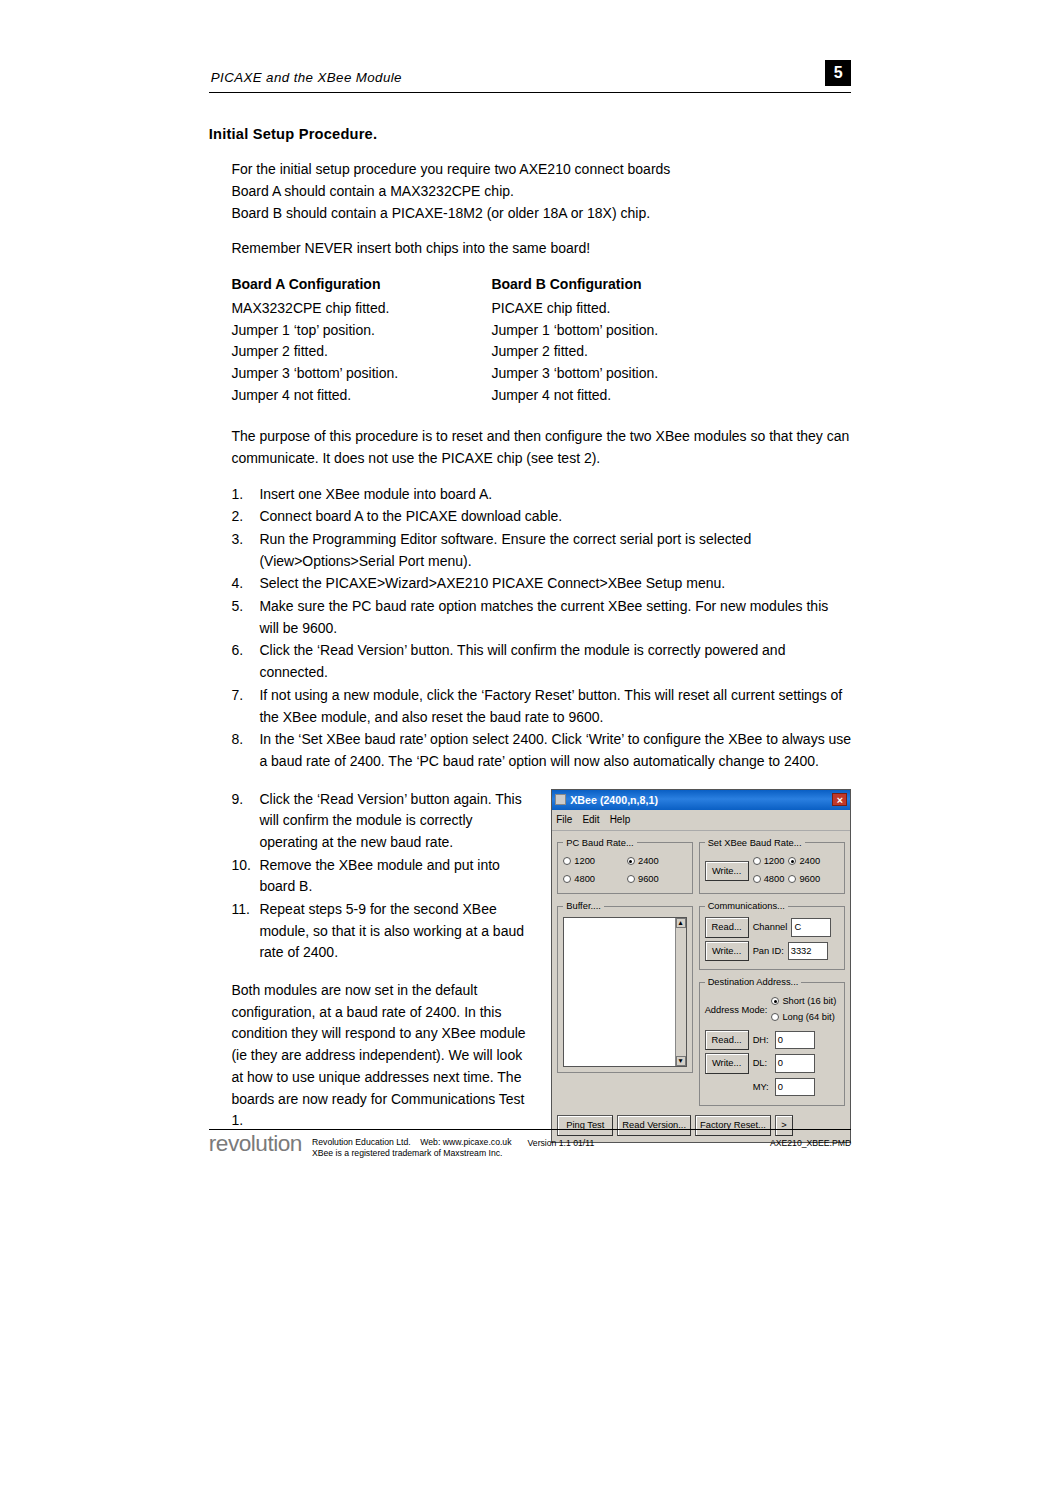PICAXE and the XBee Module
5
Initial Setup Procedure.
For the initial setup procedure you require two AXE210 connect boards
Board A should contain a MAX3232CPE chip.
Board B should contain a PICAXE-18M2 (or older 18A or 18X) chip.
Remember NEVER insert both chips into the same board!
| Board A Configuration | Board B Configuration |
| MAX3232CPE chip fitted. | PICAXE chip fitted. |
| Jumper 1 ‘top’ position. | Jumper 1 ‘bottom’ position. |
| Jumper 2 fitted. | Jumper 2 fitted. |
| Jumper 3 ‘bottom’ position. | Jumper 3 ‘bottom’ position. |
| Jumper 4 not fitted. | Jumper 4 not fitted. |
The purpose of this procedure is to reset and then configure the two XBee modules so that they can communicate. It does not use the PICAXE chip (see test 2).
Insert one XBee module into board A.
Connect board A to the PICAXE download cable.
Run the Programming Editor software. Ensure the correct serial port is selected (View>Options>Serial Port menu).
Select the PICAXE>Wizard>AXE210 PICAXE Connect>XBee Setup menu.
Make sure the PC baud rate option matches the current XBee setting. For new modules this will be 9600.
Click the ‘Read Version’ button. This will confirm the module is correctly powered and connected.
If not using a new module, click the ‘Factory Reset’ button. This will reset all current settings of the XBee module, and also reset the baud rate to 9600.
In the ‘Set XBee baud rate’ option select 2400. Click ‘Write’ to configure the XBee to always use a baud rate of 2400. The ‘PC baud rate’ option will now also automatically change to 2400.
XBee (2400,n,8,1)
×
File Edit Help
PC Baud Rate...
1200
2400
4800
9600
Buffer....
▲
▼
Set XBee Baud Rate...
Write...
1200
2400
4800
9600
Communications...
Read...
Channel
C
Write...
Pan ID:
3332
Destination Address...
Address Mode:
Short (16 bit)
Long (64 bit)
Read...
DH:
0
Write...
DL:
0
Write...
MY:
0
Ping Test
Read Version...
Factory Reset...
>
Click the ‘Read Version’ button again. This will confirm the module is correctly operating at the new baud rate.
Remove the XBee module and put into board B.
Repeat steps 5-9 for the second XBee module, so that it is also working at a baud rate of 2400.
Both modules are now set in the default configuration, at a baud rate of 2400. In this condition they will respond to any XBee module (ie they are address independent). We will look at how to use unique addresses next time. The boards are now ready for Communications Test 1.
revolution
Revolution Education Ltd. Web: www.picaxe.co.uk
XBee is a registered trademark of Maxstream Inc.
Version 1.1 01/11
AXE210_XBEE.PMD